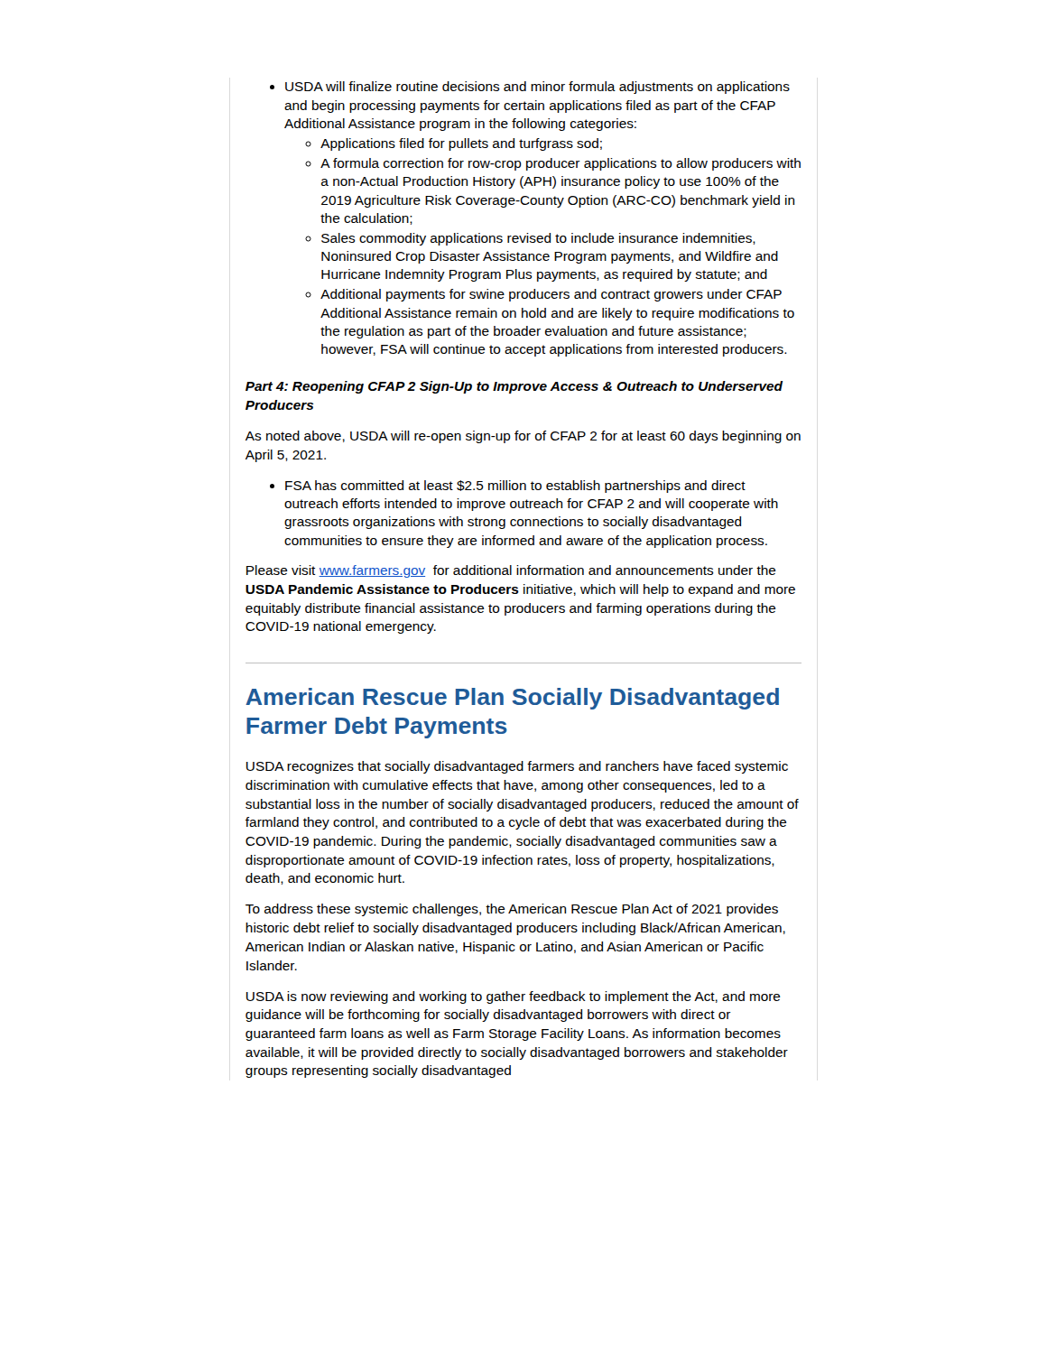USDA will finalize routine decisions and minor formula adjustments on applications and begin processing payments for certain applications filed as part of the CFAP Additional Assistance program in the following categories:
Applications filed for pullets and turfgrass sod;
A formula correction for row-crop producer applications to allow producers with a non-Actual Production History (APH) insurance policy to use 100% of the 2019 Agriculture Risk Coverage-County Option (ARC-CO) benchmark yield in the calculation;
Sales commodity applications revised to include insurance indemnities, Noninsured Crop Disaster Assistance Program payments, and Wildfire and Hurricane Indemnity Program Plus payments, as required by statute; and
Additional payments for swine producers and contract growers under CFAP Additional Assistance remain on hold and are likely to require modifications to the regulation as part of the broader evaluation and future assistance; however, FSA will continue to accept applications from interested producers.
Part 4: Reopening CFAP 2 Sign-Up to Improve Access & Outreach to Underserved Producers
As noted above, USDA will re-open sign-up for of CFAP 2 for at least 60 days beginning on April 5, 2021.
FSA has committed at least $2.5 million to establish partnerships and direct outreach efforts intended to improve outreach for CFAP 2 and will cooperate with grassroots organizations with strong connections to socially disadvantaged communities to ensure they are informed and aware of the application process.
Please visit www.farmers.gov for additional information and announcements under the USDA Pandemic Assistance to Producers initiative, which will help to expand and more equitably distribute financial assistance to producers and farming operations during the COVID-19 national emergency.
American Rescue Plan Socially Disadvantaged Farmer Debt Payments
USDA recognizes that socially disadvantaged farmers and ranchers have faced systemic discrimination with cumulative effects that have, among other consequences, led to a substantial loss in the number of socially disadvantaged producers, reduced the amount of farmland they control, and contributed to a cycle of debt that was exacerbated during the COVID-19 pandemic. During the pandemic, socially disadvantaged communities saw a disproportionate amount of COVID-19 infection rates, loss of property, hospitalizations, death, and economic hurt.
To address these systemic challenges, the American Rescue Plan Act of 2021 provides historic debt relief to socially disadvantaged producers including Black/African American, American Indian or Alaskan native, Hispanic or Latino, and Asian American or Pacific Islander.
USDA is now reviewing and working to gather feedback to implement the Act, and more guidance will be forthcoming for socially disadvantaged borrowers with direct or guaranteed farm loans as well as Farm Storage Facility Loans. As information becomes available, it will be provided directly to socially disadvantaged borrowers and stakeholder groups representing socially disadvantaged